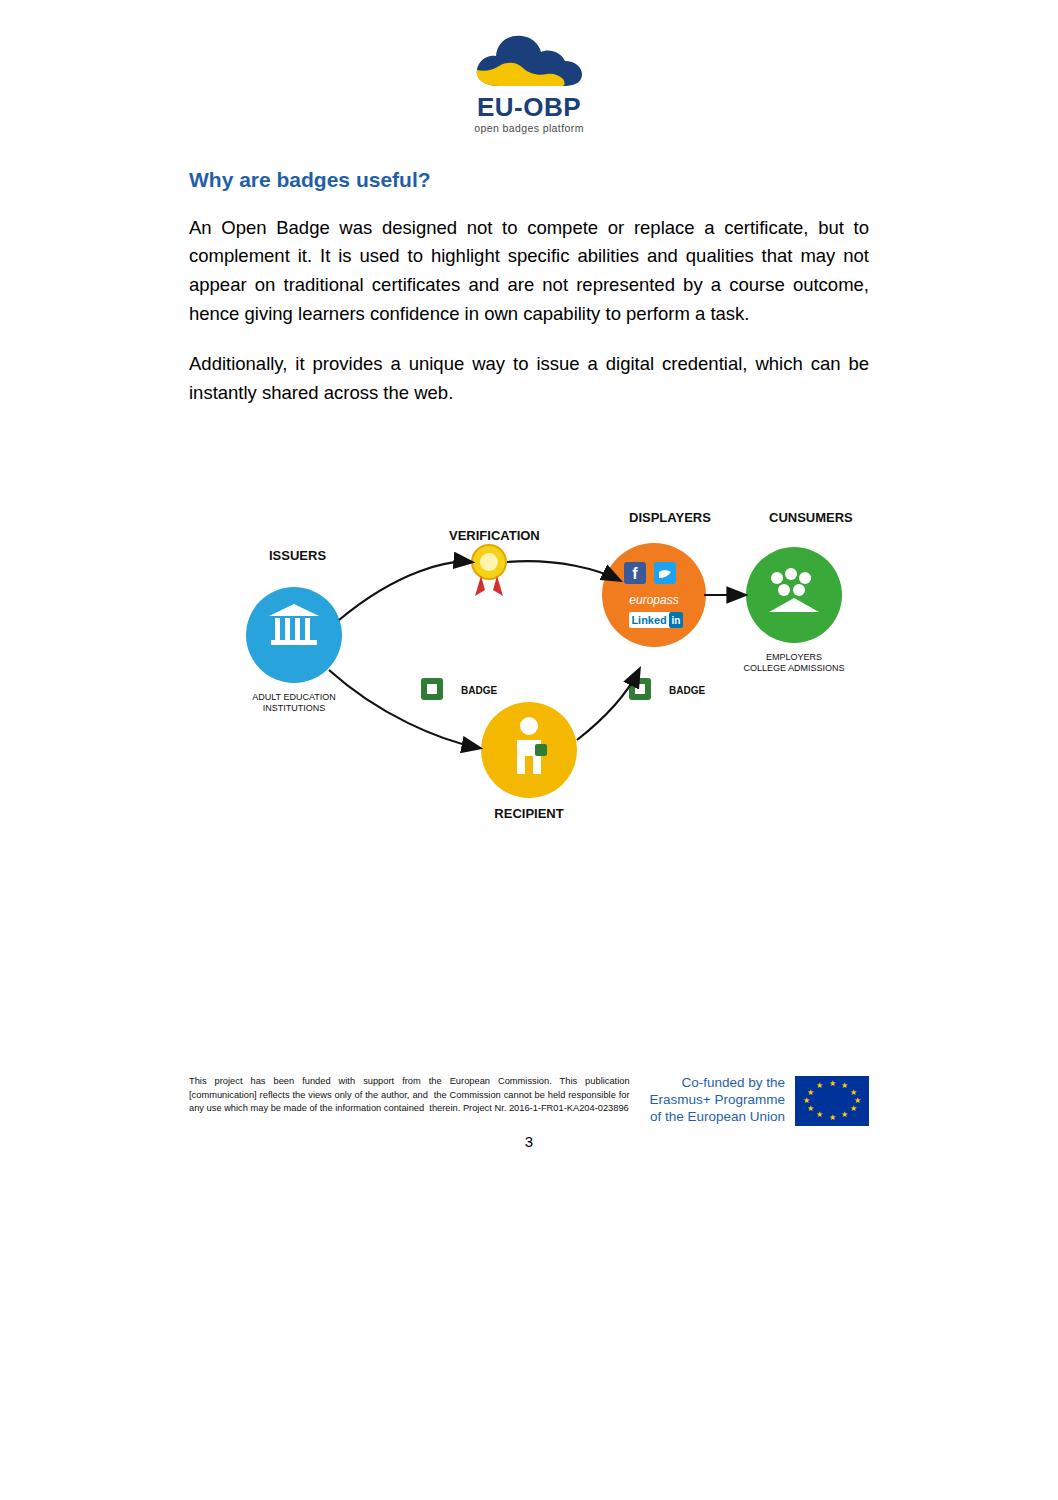EU-OBP
open badges platform
Why are badges useful?
An Open Badge was designed not to compete or replace a certificate, but to complement it. It is used to highlight specific abilities and qualities that may not appear on traditional certificates and are not represented by a course outcome, hence giving learners confidence in own capability to perform a task.
Additionally, it provides a unique way to issue a digital credential, which can be instantly shared across the web.
ISSUERS VERIFICATION DISPLAYERS CUNSUMERS ADULT EDUCATION INSTITUTIONS f europass Linkedin in EMPLOYERS COLLEGE ADMISSIONS RECIPIENT BADGE BADGE
This project has been funded with support from the European Commission. This publication [communication] reflects the views only of the author, and the Commission cannot be held responsible for any use which may be made of the information contained therein. Project Nr. 2016-1-FR01-KA204-023896
Co-funded by the
Erasmus+ Programme
of the European Union
★ ★ ★ ★ ★ ★ ★ ★ ★ ★ ★ ★
3